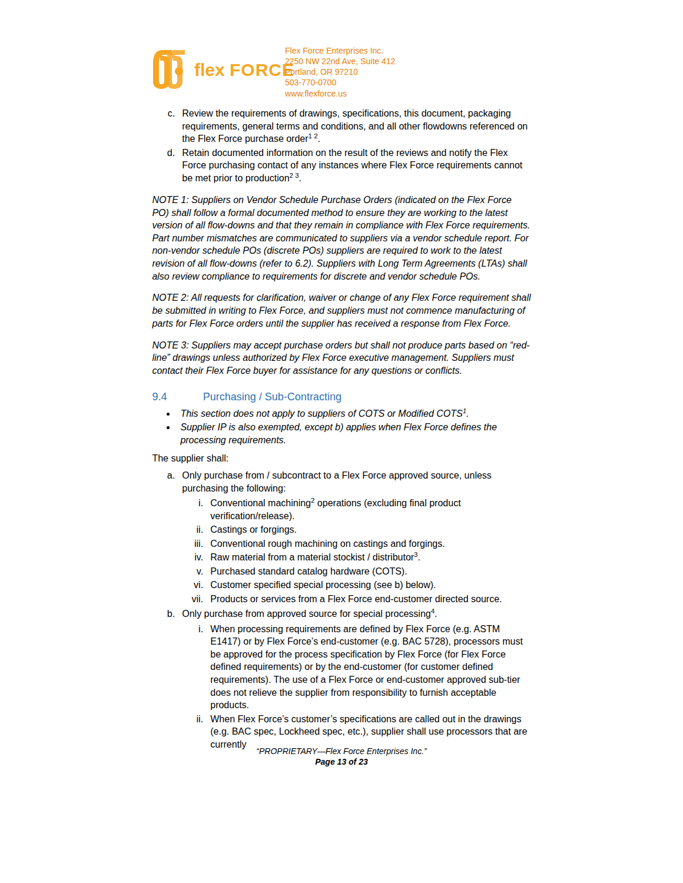flex FORCE
Flex Force Enterprises Inc.
2250 NW 22nd Ave, Suite 412
Portland, OR 97210
503-770-0700
www.flexforce.us
Review the requirements of drawings, specifications, this document, packaging requirements, general terms and conditions, and all other flowdowns referenced on the Flex Force purchase order1 2.
Retain documented information on the result of the reviews and notify the Flex Force purchasing contact of any instances where Flex Force requirements cannot be met prior to production2 3.
NOTE 1: Suppliers on Vendor Schedule Purchase Orders (indicated on the Flex Force PO) shall follow a formal documented method to ensure they are working to the latest version of all flow-downs and that they remain in compliance with Flex Force requirements. Part number mismatches are communicated to suppliers via a vendor schedule report. For non-vendor schedule POs (discrete POs) suppliers are required to work to the latest revision of all flow-downs (refer to 6.2). Suppliers with Long Term Agreements (LTAs) shall also review compliance to requirements for discrete and vendor schedule POs.
NOTE 2: All requests for clarification, waiver or change of any Flex Force requirement shall be submitted in writing to Flex Force, and suppliers must not commence manufacturing of parts for Flex Force orders until the supplier has received a response from Flex Force.
NOTE 3: Suppliers may accept purchase orders but shall not produce parts based on “red-line” drawings unless authorized by Flex Force executive management. Suppliers must contact their Flex Force buyer for assistance for any questions or conflicts.
9.4 Purchasing / Sub-Contracting
This section does not apply to suppliers of COTS or Modified COTS1.
Supplier IP is also exempted, except b) applies when Flex Force defines the processing requirements.
The supplier shall:
Only purchase from / subcontract to a Flex Force approved source, unless purchasing the following:
Conventional machining2 operations (excluding final product verification/release).
Castings or forgings.
Conventional rough machining on castings and forgings.
Raw material from a material stockist / distributor3.
Purchased standard catalog hardware (COTS).
Customer specified special processing (see b) below).
Products or services from a Flex Force end-customer directed source.
Only purchase from approved source for special processing4.
When processing requirements are defined by Flex Force (e.g. ASTM E1417) or by Flex Force’s end-customer (e.g. BAC 5728), processors must be approved for the process specification by Flex Force (for Flex Force defined requirements) or by the end-customer (for customer defined requirements). The use of a Flex Force or end-customer approved sub-tier does not relieve the supplier from responsibility to furnish acceptable products.
When Flex Force’s customer’s specifications are called out in the drawings (e.g. BAC spec, Lockheed spec, etc.), supplier shall use processors that are currently
“PROPRIETARY—Flex Force Enterprises Inc.”
Page 13 of 23